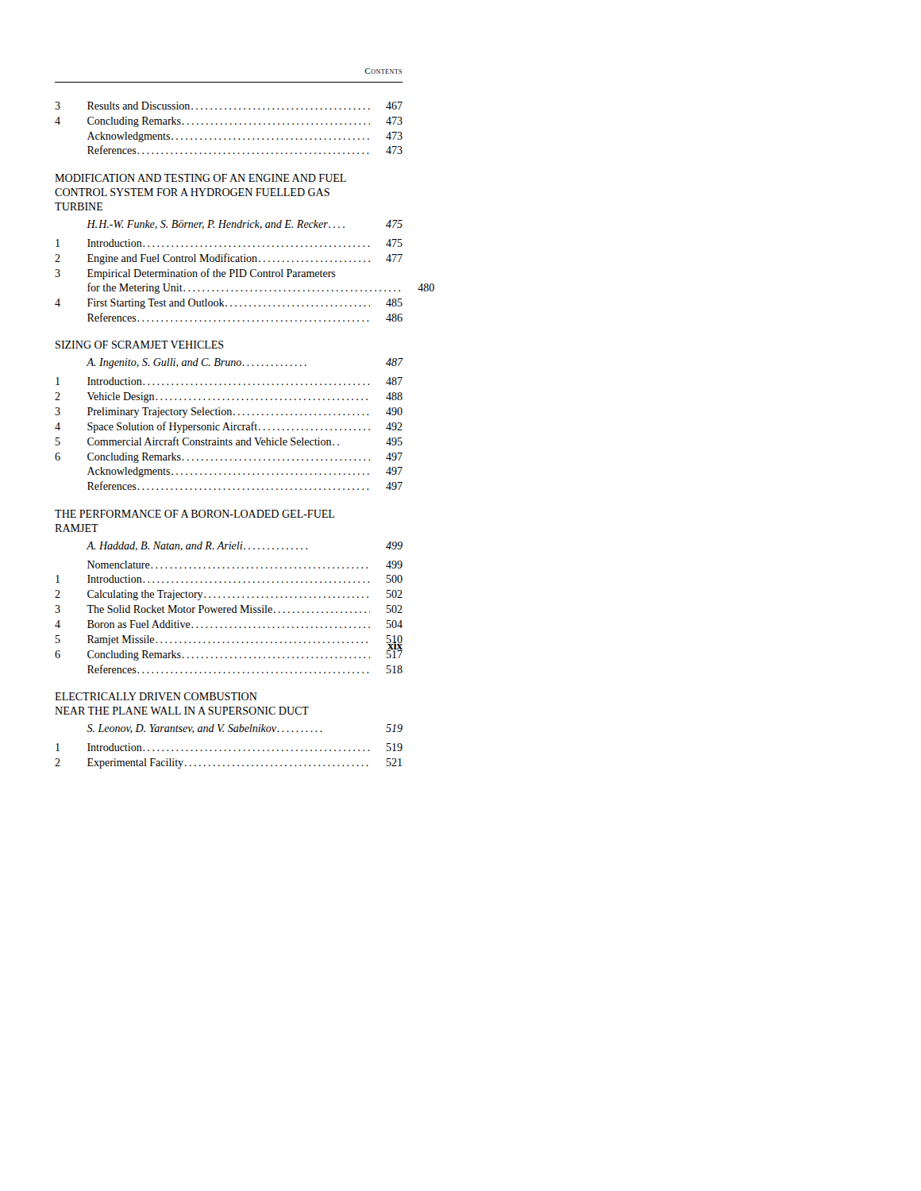Contents
3 Results and Discussion ................................................... 467
4 Concluding Remarks ................................................... 473
Acknowledgments ................................................... 473
References ................................................... 473
Modification and Testing of an Engine and Fuel
Control System for a Hydrogen Fuelled Gas
Turbine
H. H.-W. Funke, S. Börner, P. Hendrick, and E. Recker .... 475
1 Introduction ................................................... 475
2 Engine and Fuel Control Modification ................................................... 477
3 Empirical Determination of the PID Control Parameters
for the Metering Unit ................................................... 480
4 First Starting Test and Outlook ................................................... 485
References ................................................... 486
Sizing of Scramjet Vehicles
A. Ingenito, S. Gulli, and C. Bruno .............. 487
1 Introduction ................................................... 487
2 Vehicle Design ................................................... 488
3 Preliminary Trajectory Selection ................................................... 490
4 Space Solution of Hypersonic Aircraft ................................................... 492
5 Commercial Aircraft Constraints and Vehicle Selection .. 495
6 Concluding Remarks ................................................... 497
Acknowledgments ................................................... 497
References ................................................... 497
The Performance of a Boron-Loaded Gel-Fuel
Ramjet
A. Haddad, B. Natan, and R. Arieli .............. 499
Nomenclature ................................................... 499
1 Introduction ................................................... 500
2 Calculating the Trajectory ................................................... 502
3 The Solid Rocket Motor Powered Missile ................................................... 502
4 Boron as Fuel Additive ................................................... 504
5 Ramjet Missile ................................................... 510
6 Concluding Remarks ................................................... 517
References ................................................... 518
Electrically Driven Combustion
Near the Plane Wall in a Supersonic Duct
S. Leonov, D. Yarantsev, and V. Sabelnikov .......... 519
1 Introduction ................................................... 519
2 Experimental Facility ................................................... 521
xix